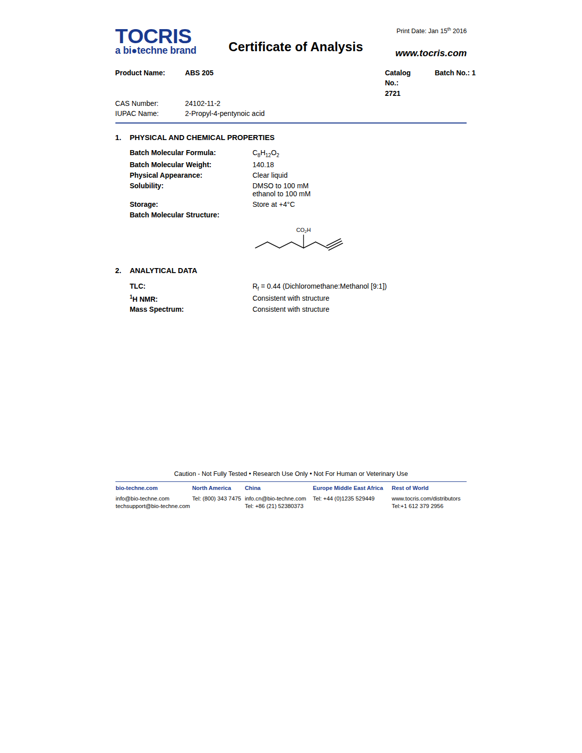TOCRIS
a bi●techne brand
Certificate of Analysis
Print Date: Jan 15th 2016
www.tocris.com
Product Name:
ABS 205
Catalog No.: 2721
Batch No.: 1
CAS Number:
24102-11-2
IUPAC Name:
2-Propyl-4-pentynoic acid
1. PHYSICAL AND CHEMICAL PROPERTIES
| Batch Molecular Formula: | C 8 H 12 O 2 |
| Batch Molecular Weight: | 140.18 |
| Physical Appearance: | Clear liquid |
| Solubility: | DMSO to 100 mM ethanol to 100 mM |
| Storage: | Store at +4°C |
| Batch Molecular Structure: | |
CO2H
2. ANALYTICAL DATA
| TLC: | R f = 0.44 (Dichloromethane:Methanol [9:1]) |
| 1 H NMR: | Consistent with structure |
| Mass Spectrum: | Consistent with structure |
Caution - Not Fully Tested • Research Use Only • Not For Human or Veterinary Use
| bio-techne.com | North America | China | Europe Middle East Africa | Rest of World |
| info@bio-techne.com techsupport@bio-techne.com | Tel: (800) 343 7475 | info.cn@bio-techne.com Tel: +86 (21) 52380373 | Tel: +44 (0)1235 529449 | www.tocris.com/distributors Tel:+1 612 379 2956 |